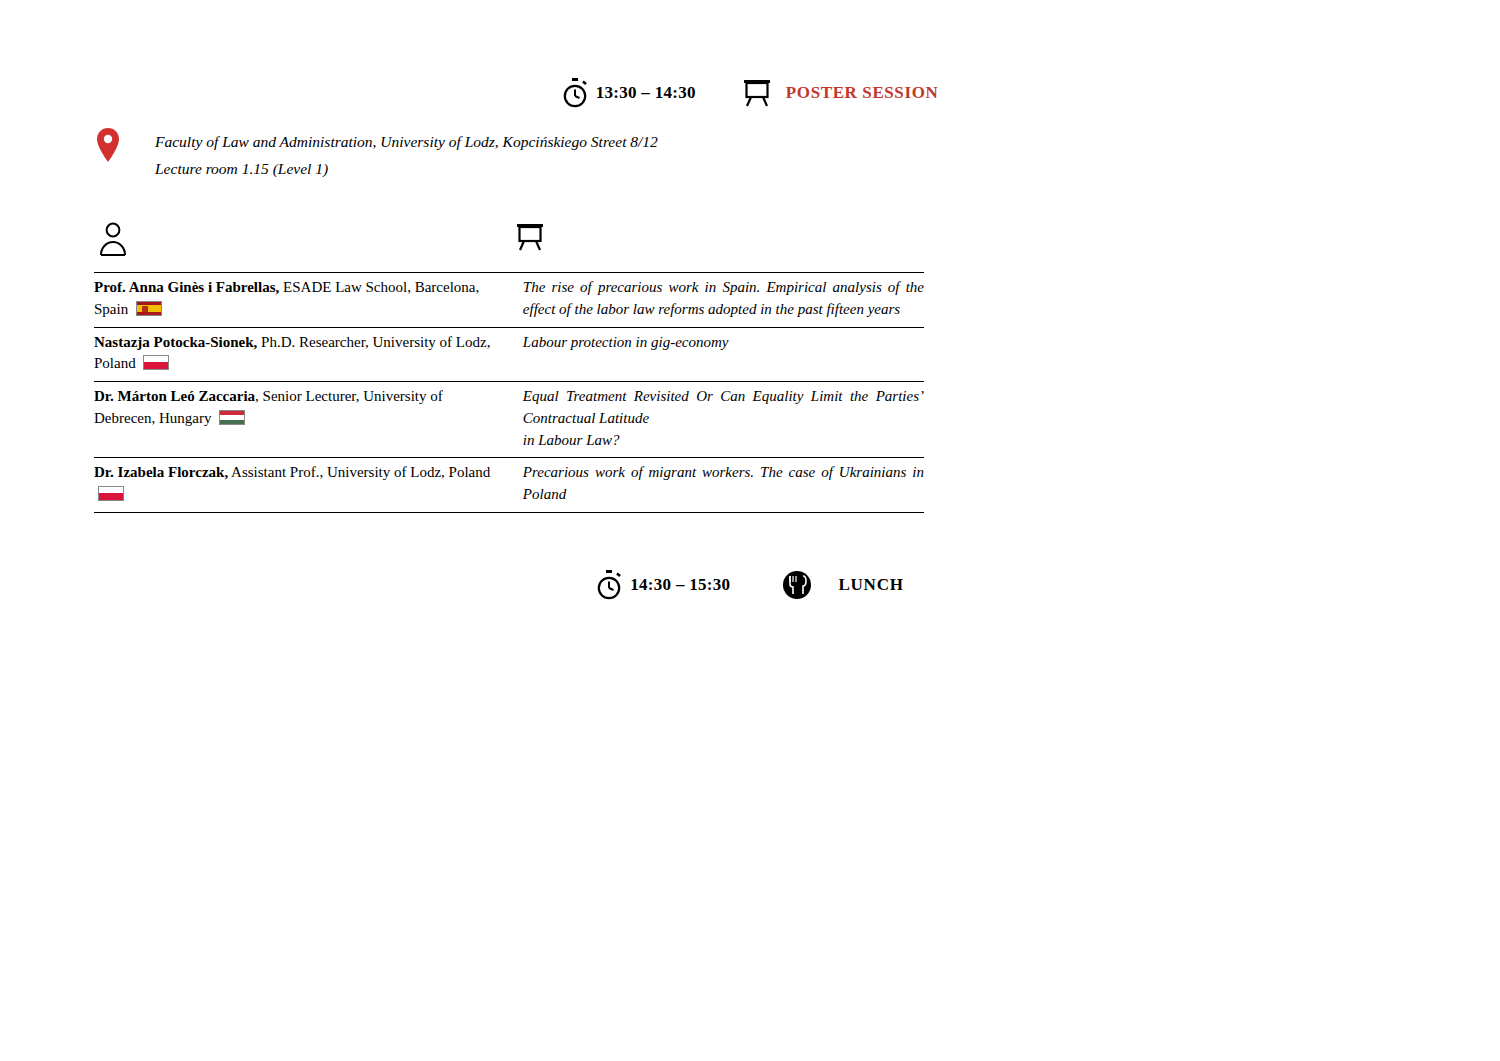13:30 – 14:30 POSTER SESSION
Faculty of Law and Administration, University of Lodz, Kopcińskiego Street 8/12
Lecture room 1.15 (Level 1)
| Prof. Anna Ginès i Fabrellas, ESADE Law School, Barcelona, Spain | The rise of precarious work in Spain. Empirical analysis of the effect of the labor law reforms adopted in the past fifteen years |
| Nastazja Potocka-Sionek, Ph.D. Researcher, University of Lodz, Poland | Labour protection in gig-economy |
| Dr. Márton Leó Zaccaria , Senior Lecturer, University of Debrecen, Hungary | Equal Treatment Revisited Or Can Equality Limit the Parties’ Contractual Latitude in Labour Law? |
| Dr. Izabela Florczak, Assistant Prof., University of Lodz, Poland | Precarious work of migrant workers. The case of Ukrainians in Poland |
14:30 – 15:30 LUNCH